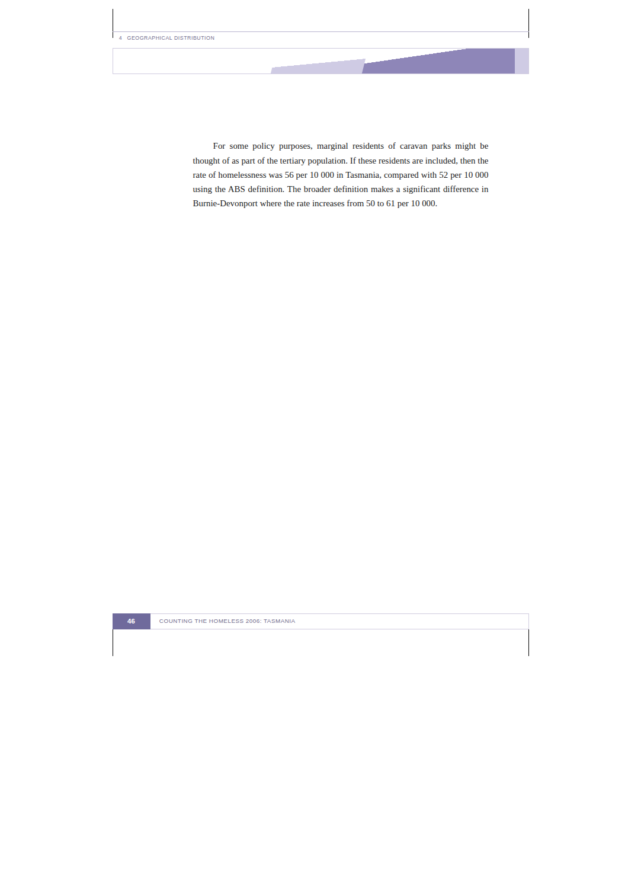4 Geographical Distribution
For some policy purposes, marginal residents of caravan parks might be thought of as part of the tertiary population. If these residents are included, then the rate of homelessness was 56 per 10 000 in Tasmania, compared with 52 per 10 000 using the ABS definition. The broader definition makes a significant difference in Burnie-Devonport where the rate increases from 50 to 61 per 10 000.
46
Counting the Homeless 2006: Tasmania